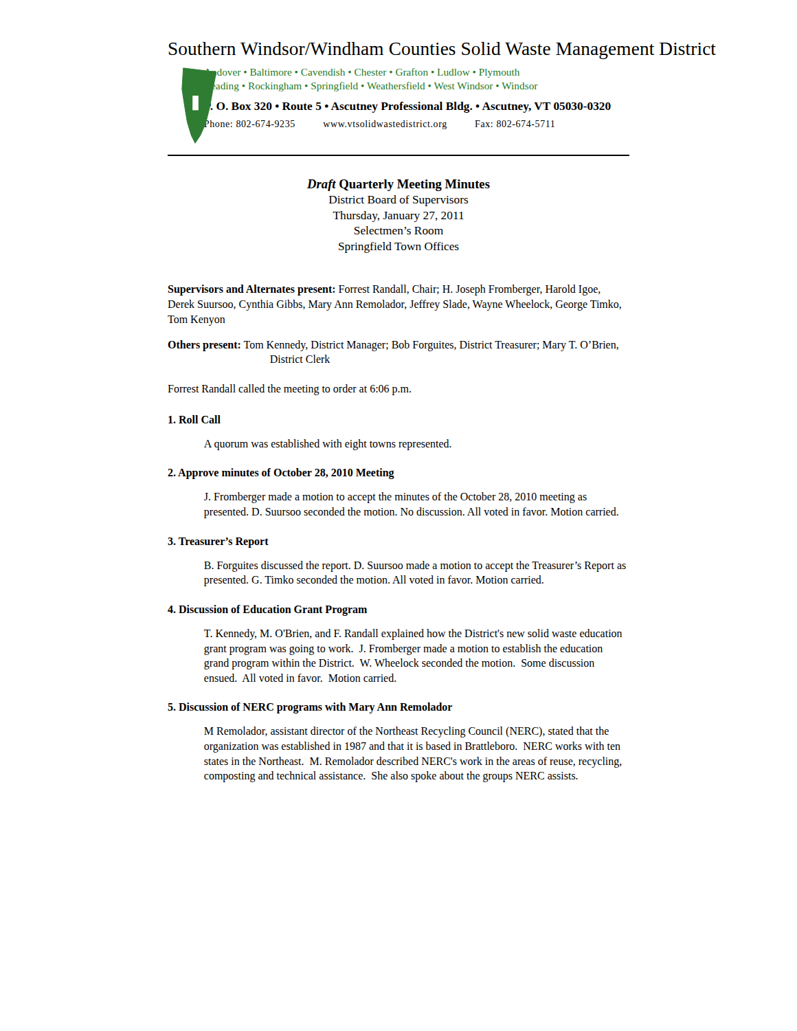Southern Windsor/Windham Counties Solid Waste Management District
Andover • Baltimore • Cavendish • Chester • Grafton • Ludlow • Plymouth
Reading • Rockingham • Springfield • Weathersfield • West Windsor • Windsor
P. O. Box 320 • Route 5 • Ascutney Professional Bldg. • Ascutney, VT 05030-0320
Phone: 802-674-9235 www.vtsolidwastedistrict.org Fax: 802-674-5711
Draft Quarterly Meeting Minutes
District Board of Supervisors
Thursday, January 27, 2011
Selectmen’s Room
Springfield Town Offices
Supervisors and Alternates present: Forrest Randall, Chair; H. Joseph Fromberger, Harold Igoe, Derek Suursoo, Cynthia Gibbs, Mary Ann Remolador, Jeffrey Slade, Wayne Wheelock, George Timko, Tom Kenyon
Others present: Tom Kennedy, District Manager; Bob Forguites, District Treasurer; Mary T. O’Brien,
District Clerk
Forrest Randall called the meeting to order at 6:06 p.m.
1. Roll Call
A quorum was established with eight towns represented.
2. Approve minutes of October 28, 2010 Meeting
J. Fromberger made a motion to accept the minutes of the October 28, 2010 meeting as presented. D. Suursoo seconded the motion. No discussion. All voted in favor. Motion carried.
3. Treasurer’s Report
B. Forguites discussed the report. D. Suursoo made a motion to accept the Treasurer’s Report as presented. G. Timko seconded the motion. All voted in favor. Motion carried.
4. Discussion of Education Grant Program
T. Kennedy, M. O'Brien, and F. Randall explained how the District's new solid waste education grant program was going to work. J. Fromberger made a motion to establish the education grand program within the District. W. Wheelock seconded the motion. Some discussion ensued. All voted in favor. Motion carried.
5. Discussion of NERC programs with Mary Ann Remolador
M Remolador, assistant director of the Northeast Recycling Council (NERC), stated that the organization was established in 1987 and that it is based in Brattleboro. NERC works with ten states in the Northeast. M. Remolador described NERC's work in the areas of reuse, recycling, composting and technical assistance. She also spoke about the groups NERC assists.